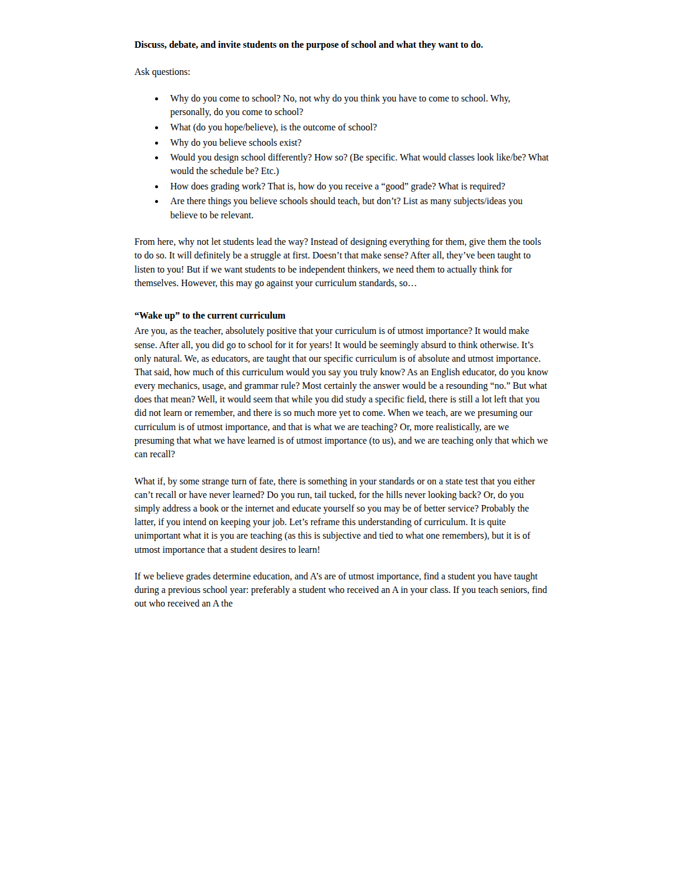Discuss, debate, and invite students on the purpose of school and what they want to do.
Ask questions:
Why do you come to school? No, not why do you think you have to come to school. Why, personally, do you come to school?
What (do you hope/believe), is the outcome of school?
Why do you believe schools exist?
Would you design school differently? How so? (Be specific. What would classes look like/be? What would the schedule be? Etc.)
How does grading work? That is, how do you receive a “good” grade? What is required?
Are there things you believe schools should teach, but don’t? List as many subjects/ideas you believe to be relevant.
From here, why not let students lead the way? Instead of designing everything for them, give them the tools to do so. It will definitely be a struggle at first. Doesn’t that make sense? After all, they’ve been taught to listen to you! But if we want students to be independent thinkers, we need them to actually think for themselves. However, this may go against your curriculum standards, so…
“Wake up” to the current curriculum
Are you, as the teacher, absolutely positive that your curriculum is of utmost importance? It would make sense. After all, you did go to school for it for years! It would be seemingly absurd to think otherwise. It’s only natural. We, as educators, are taught that our specific curriculum is of absolute and utmost importance. That said, how much of this curriculum would you say you truly know? As an English educator, do you know every mechanics, usage, and grammar rule? Most certainly the answer would be a resounding “no.” But what does that mean? Well, it would seem that while you did study a specific field, there is still a lot left that you did not learn or remember, and there is so much more yet to come. When we teach, are we presuming our curriculum is of utmost importance, and that is what we are teaching? Or, more realistically, are we presuming that what we have learned is of utmost importance (to us), and we are teaching only that which we can recall?
What if, by some strange turn of fate, there is something in your standards or on a state test that you either can’t recall or have never learned? Do you run, tail tucked, for the hills never looking back? Or, do you simply address a book or the internet and educate yourself so you may be of better service? Probably the latter, if you intend on keeping your job. Let’s reframe this understanding of curriculum. It is quite unimportant what it is you are teaching (as this is subjective and tied to what one remembers), but it is of utmost importance that a student desires to learn!
If we believe grades determine education, and A’s are of utmost importance, find a student you have taught during a previous school year: preferably a student who received an A in your class. If you teach seniors, find out who received an A the